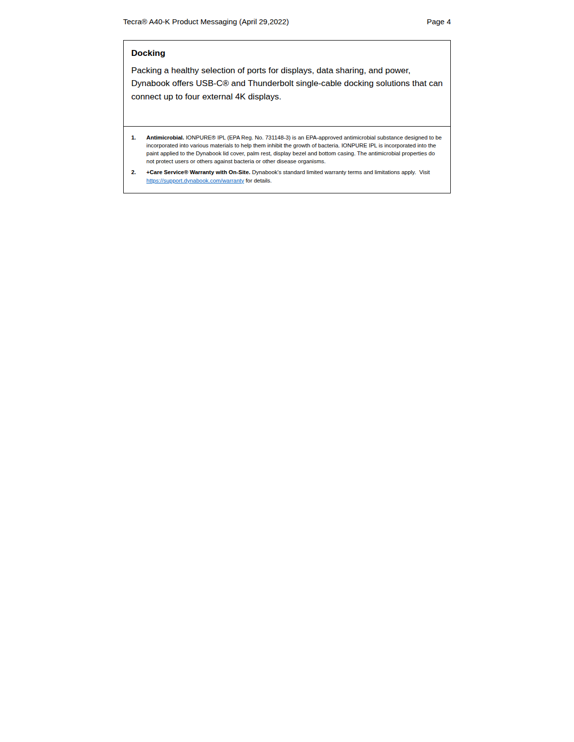Tecra® A40-K Product Messaging (April 29,2022)
Page 4
Docking
Packing a healthy selection of ports for displays, data sharing, and power, Dynabook offers USB-C® and Thunderbolt single-cable docking solutions that can connect up to four external 4K displays.
Antimicrobial. IONPURE® IPL (EPA Reg. No. 731148-3) is an EPA-approved antimicrobial substance designed to be incorporated into various materials to help them inhibit the growth of bacteria. IONPURE IPL is incorporated into the paint applied to the Dynabook lid cover, palm rest, display bezel and bottom casing. The antimicrobial properties do not protect users or others against bacteria or other disease organisms.
+Care Service® Warranty with On-Site. Dynabook's standard limited warranty terms and limitations apply. Visit https://support.dynabook.com/warranty for details.